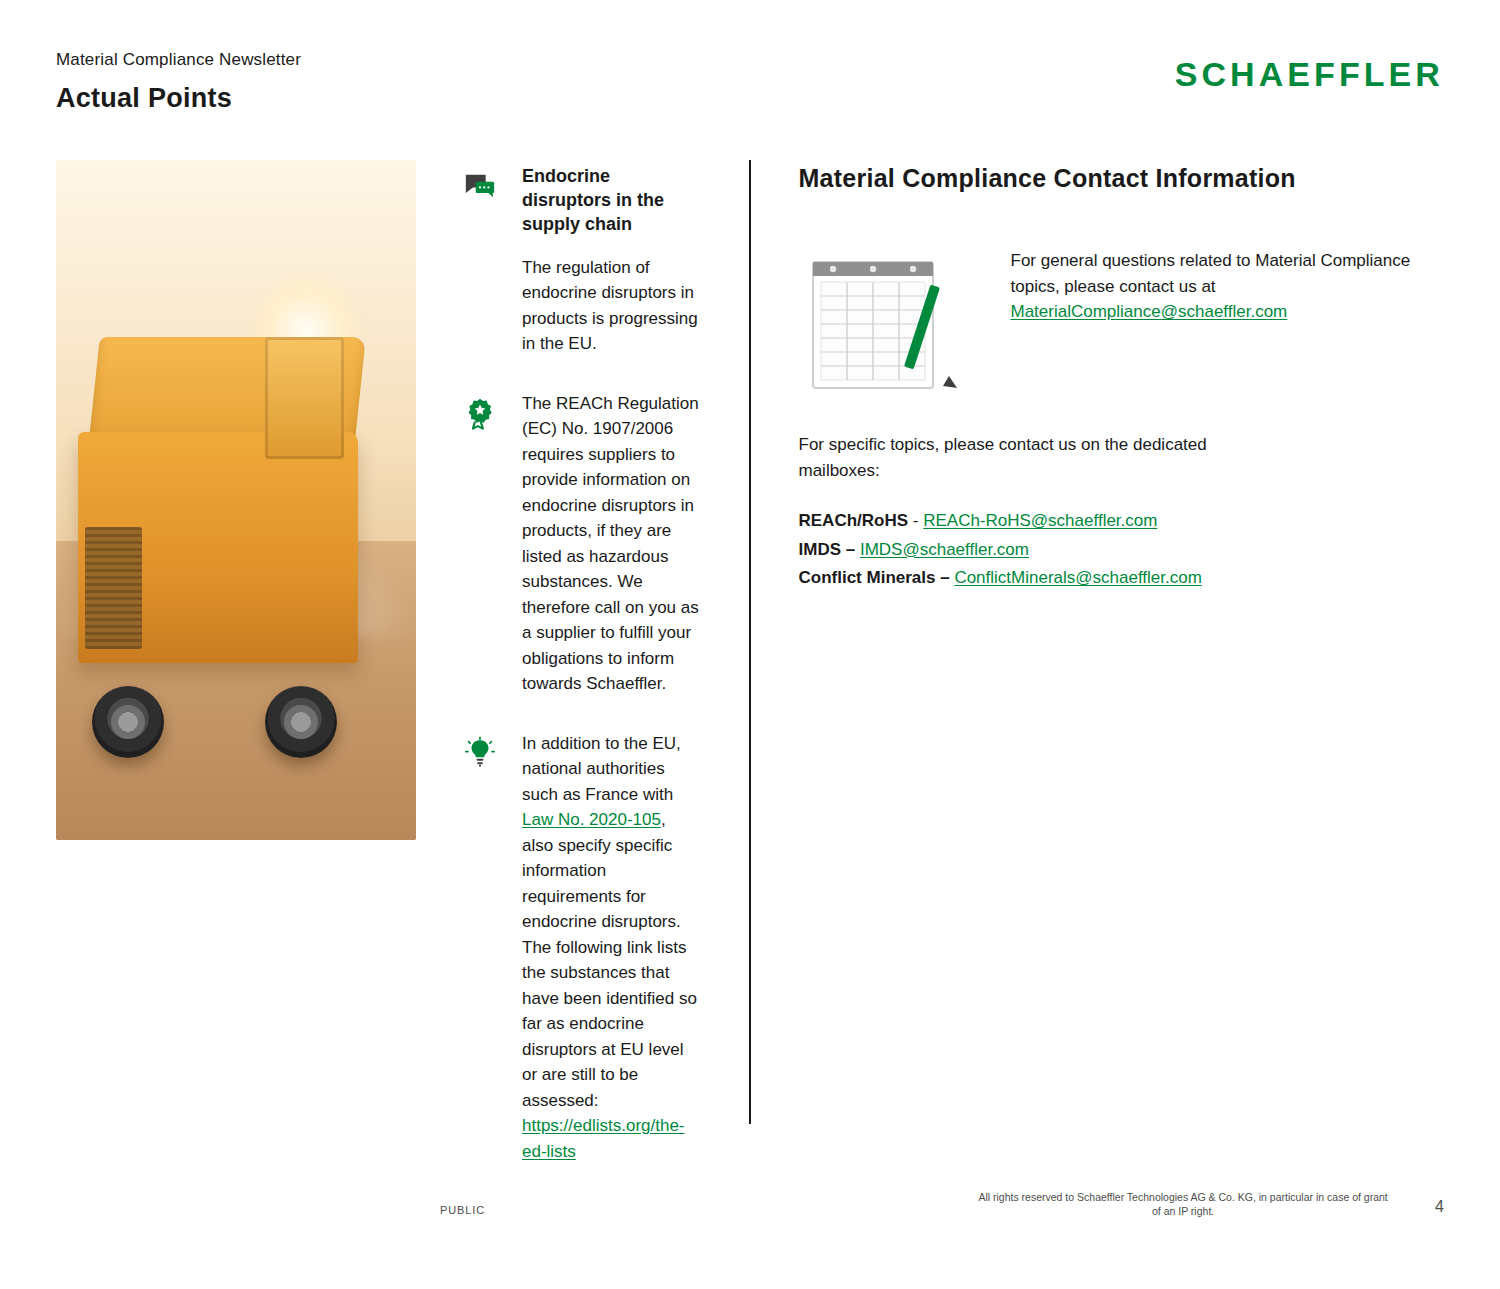Material Compliance Newsletter
Actual Points
SCHAEFFLER
Endocrine disruptors in the supply chain
The regulation of endocrine disruptors in products is progressing in the EU.
The REACh Regulation (EC) No. 1907/2006 requires suppliers to provide information on endocrine disruptors in products, if they are listed as hazardous substances. We therefore call on you as a supplier to fulfill your obligations to inform towards Schaeffler.
In addition to the EU, national authorities such as France with Law No. 2020-105, also specify specific information requirements for endocrine disruptors. The following link lists the substances that have been identified so far as endocrine disruptors at EU level or are still to be assessed: https://edlists.org/the-ed-lists
Material Compliance Contact Information
For general questions related to Material Compliance topics, please contact us at MaterialCompliance@schaeffler.com
For specific topics, please contact us on the dedicated mailboxes:
REACh/RoHS - REACh-RoHS@schaeffler.com
IMDS – IMDS@schaeffler.com
Conflict Minerals – ConflictMinerals@schaeffler.com
PUBLIC
All rights reserved to Schaeffler Technologies AG & Co. KG, in particular in case of grant of an IP right.
4